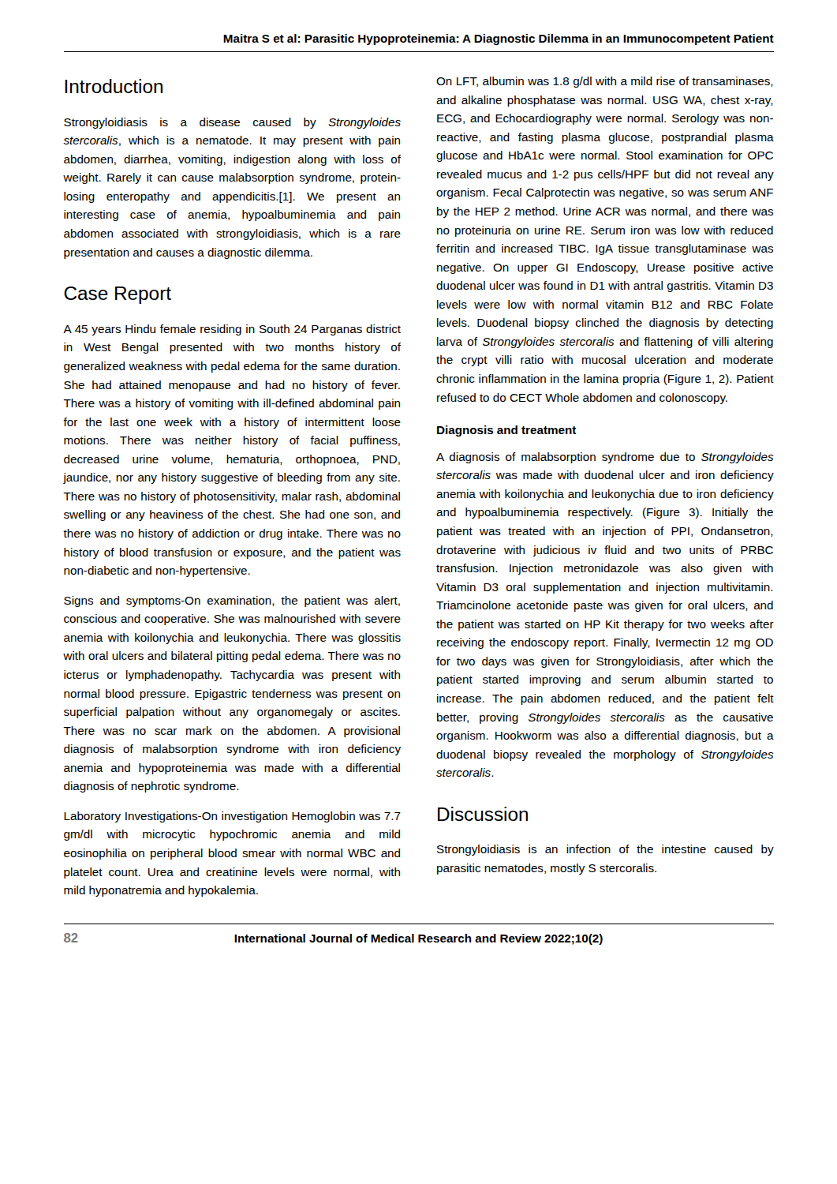Maitra S et al: Parasitic Hypoproteinemia: A Diagnostic Dilemma in an Immunocompetent Patient
Introduction
Strongyloidiasis is a disease caused by Strongyloides stercoralis, which is a nematode. It may present with pain abdomen, diarrhea, vomiting, indigestion along with loss of weight. Rarely it can cause malabsorption syndrome, protein-losing enteropathy and appendicitis.[1]. We present an interesting case of anemia, hypoalbuminemia and pain abdomen associated with strongyloidiasis, which is a rare presentation and causes a diagnostic dilemma.
Case Report
A 45 years Hindu female residing in South 24 Parganas district in West Bengal presented with two months history of generalized weakness with pedal edema for the same duration. She had attained menopause and had no history of fever. There was a history of vomiting with ill-defined abdominal pain for the last one week with a history of intermittent loose motions. There was neither history of facial puffiness, decreased urine volume, hematuria, orthopnoea, PND, jaundice, nor any history suggestive of bleeding from any site. There was no history of photosensitivity, malar rash, abdominal swelling or any heaviness of the chest. She had one son, and there was no history of addiction or drug intake. There was no history of blood transfusion or exposure, and the patient was non-diabetic and non-hypertensive.
Signs and symptoms-On examination, the patient was alert, conscious and cooperative. She was malnourished with severe anemia with koilonychia and leukonychia. There was glossitis with oral ulcers and bilateral pitting pedal edema. There was no icterus or lymphadenopathy. Tachycardia was present with normal blood pressure. Epigastric tenderness was present on superficial palpation without any organomegaly or ascites. There was no scar mark on the abdomen. A provisional diagnosis of malabsorption syndrome with iron deficiency anemia and hypoproteinemia was made with a differential diagnosis of nephrotic syndrome.
Laboratory Investigations-On investigation Hemoglobin was 7.7 gm/dl with microcytic hypochromic anemia and mild eosinophilia on peripheral blood smear with normal WBC and platelet count. Urea and creatinine levels were normal, with mild hyponatremia and hypokalemia.
On LFT, albumin was 1.8 g/dl with a mild rise of transaminases, and alkaline phosphatase was normal. USG WA, chest x-ray, ECG, and Echocardiography were normal. Serology was non-reactive, and fasting plasma glucose, postprandial plasma glucose and HbA1c were normal. Stool examination for OPC revealed mucus and 1-2 pus cells/HPF but did not reveal any organism. Fecal Calprotectin was negative, so was serum ANF by the HEP 2 method. Urine ACR was normal, and there was no proteinuria on urine RE. Serum iron was low with reduced ferritin and increased TIBC. IgA tissue transglutaminase was negative. On upper GI Endoscopy, Urease positive active duodenal ulcer was found in D1 with antral gastritis. Vitamin D3 levels were low with normal vitamin B12 and RBC Folate levels. Duodenal biopsy clinched the diagnosis by detecting larva of Strongyloides stercoralis and flattening of villi altering the crypt villi ratio with mucosal ulceration and moderate chronic inflammation in the lamina propria (Figure 1, 2). Patient refused to do CECT Whole abdomen and colonoscopy.
Diagnosis and treatment
A diagnosis of malabsorption syndrome due to Strongyloides stercoralis was made with duodenal ulcer and iron deficiency anemia with koilonychia and leukonychia due to iron deficiency and hypoalbuminemia respectively. (Figure 3). Initially the patient was treated with an injection of PPI, Ondansetron, drotaverine with judicious iv fluid and two units of PRBC transfusion. Injection metronidazole was also given with Vitamin D3 oral supplementation and injection multivitamin. Triamcinolone acetonide paste was given for oral ulcers, and the patient was started on HP Kit therapy for two weeks after receiving the endoscopy report. Finally, Ivermectin 12 mg OD for two days was given for Strongyloidiasis, after which the patient started improving and serum albumin started to increase. The pain abdomen reduced, and the patient felt better, proving Strongyloides stercoralis as the causative organism. Hookworm was also a differential diagnosis, but a duodenal biopsy revealed the morphology of Strongyloides stercoralis.
Discussion
Strongyloidiasis is an infection of the intestine caused by parasitic nematodes, mostly S stercoralis.
82
International Journal of Medical Research and Review 2022;10(2)